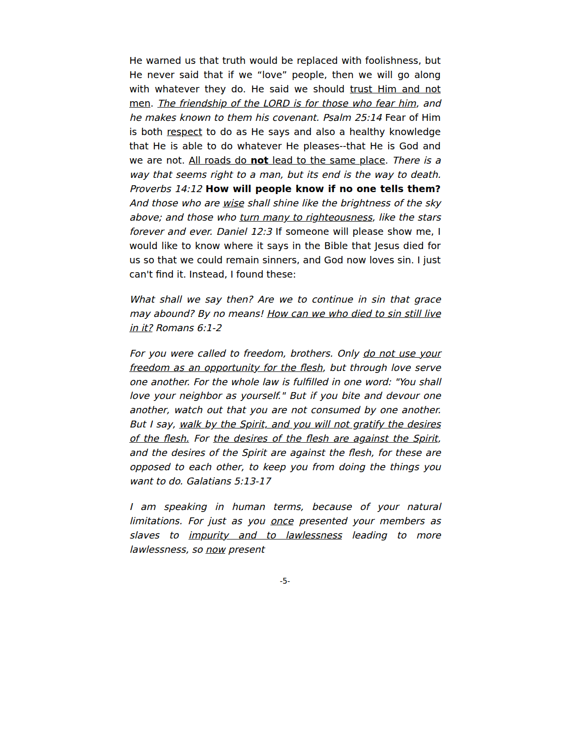He warned us that truth would be replaced with foolishness, but He never said that if we “love” people, then we will go along with whatever they do. He said we should trust Him and not men. The friendship of the LORD is for those who fear him, and he makes known to them his covenant. Psalm 25:14 Fear of Him is both respect to do as He says and also a healthy knowledge that He is able to do whatever He pleases--that He is God and we are not. All roads do not lead to the same place. There is a way that seems right to a man, but its end is the way to death. Proverbs 14:12 How will people know if no one tells them? And those who are wise shall shine like the brightness of the sky above; and those who turn many to righteousness, like the stars forever and ever. Daniel 12:3 If someone will please show me, I would like to know where it says in the Bible that Jesus died for us so that we could remain sinners, and God now loves sin. I just can't find it. Instead, I found these:
What shall we say then? Are we to continue in sin that grace may abound? By no means! How can we who died to sin still live in it? Romans 6:1-2
For you were called to freedom, brothers. Only do not use your freedom as an opportunity for the flesh, but through love serve one another. For the whole law is fulfilled in one word: "You shall love your neighbor as yourself." But if you bite and devour one another, watch out that you are not consumed by one another. But I say, walk by the Spirit, and you will not gratify the desires of the flesh. For the desires of the flesh are against the Spirit, and the desires of the Spirit are against the flesh, for these are opposed to each other, to keep you from doing the things you want to do. Galatians 5:13-17
I am speaking in human terms, because of your natural limitations. For just as you once presented your members as slaves to impurity and to lawlessness leading to more lawlessness, so now present
-5-